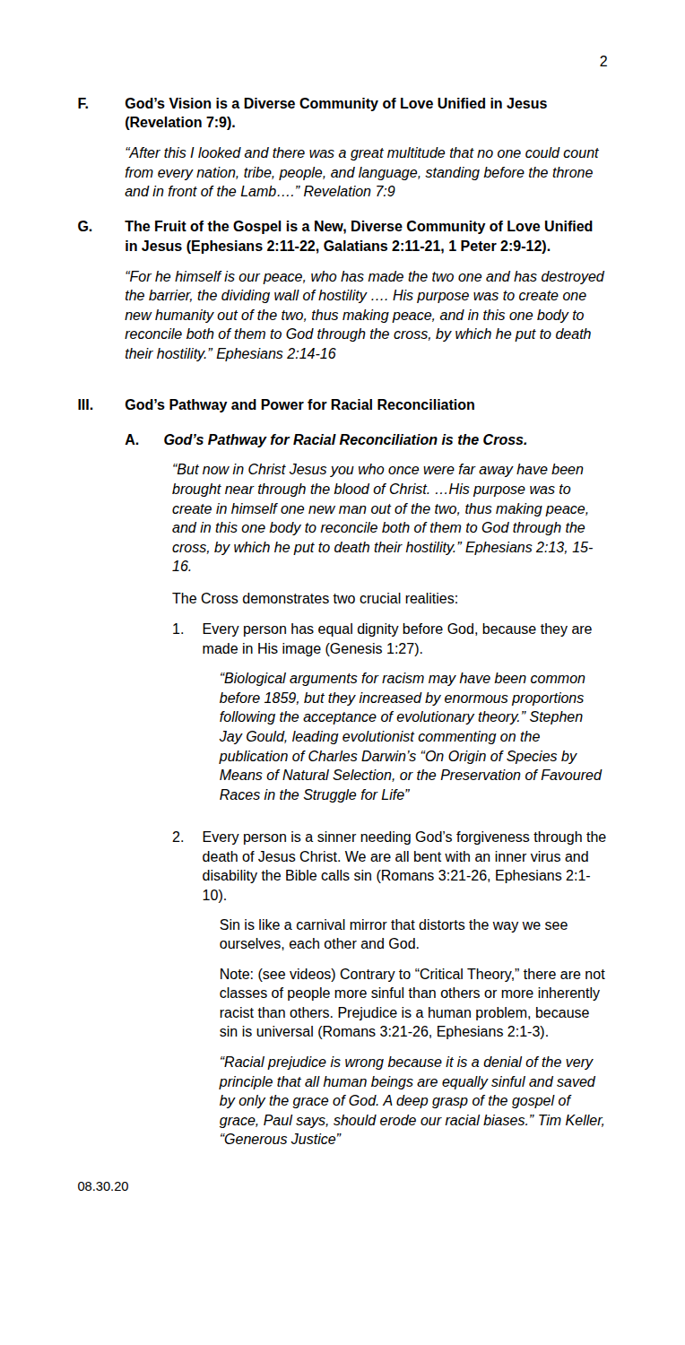2
F.
God’s Vision is a Diverse Community of Love Unified in Jesus (Revelation 7:9).
“After this I looked and there was a great multitude that no one could count from every nation, tribe, people, and language, standing before the throne and in front of the Lamb….” Revelation 7:9
G.
The Fruit of the Gospel is a New, Diverse Community of Love Unified in Jesus (Ephesians 2:11-22, Galatians 2:11-21, 1 Peter 2:9-12).
“For he himself is our peace, who has made the two one and has destroyed the barrier, the dividing wall of hostility …. His purpose was to create one new humanity out of the two, thus making peace, and in this one body to reconcile both of them to God through the cross, by which he put to death their hostility.” Ephesians 2:14-16
III.
God’s Pathway and Power for Racial Reconciliation
A.
God’s Pathway for Racial Reconciliation is the Cross.
“But now in Christ Jesus you who once were far away have been brought near through the blood of Christ. …His purpose was to create in himself one new man out of the two, thus making peace, and in this one body to reconcile both of them to God through the cross, by which he put to death their hostility.” Ephesians 2:13, 15-16.
The Cross demonstrates two crucial realities:
1.
Every person has equal dignity before God, because they are made in His image (Genesis 1:27).
“Biological arguments for racism may have been common before 1859, but they increased by enormous proportions following the acceptance of evolutionary theory.” Stephen Jay Gould, leading evolutionist commenting on the publication of Charles Darwin’s “On Origin of Species by Means of Natural Selection, or the Preservation of Favoured Races in the Struggle for Life”
2.
Every person is a sinner needing God’s forgiveness through the death of Jesus Christ. We are all bent with an inner virus and disability the Bible calls sin (Romans 3:21-26, Ephesians 2:1-10).
Sin is like a carnival mirror that distorts the way we see ourselves, each other and God.
Note: (see videos) Contrary to “Critical Theory,” there are not classes of people more sinful than others or more inherently racist than others. Prejudice is a human problem, because sin is universal (Romans 3:21-26, Ephesians 2:1-3).
“Racial prejudice is wrong because it is a denial of the very principle that all human beings are equally sinful and saved by only the grace of God. A deep grasp of the gospel of grace, Paul says, should erode our racial biases.” Tim Keller, “Generous Justice”
08.30.20